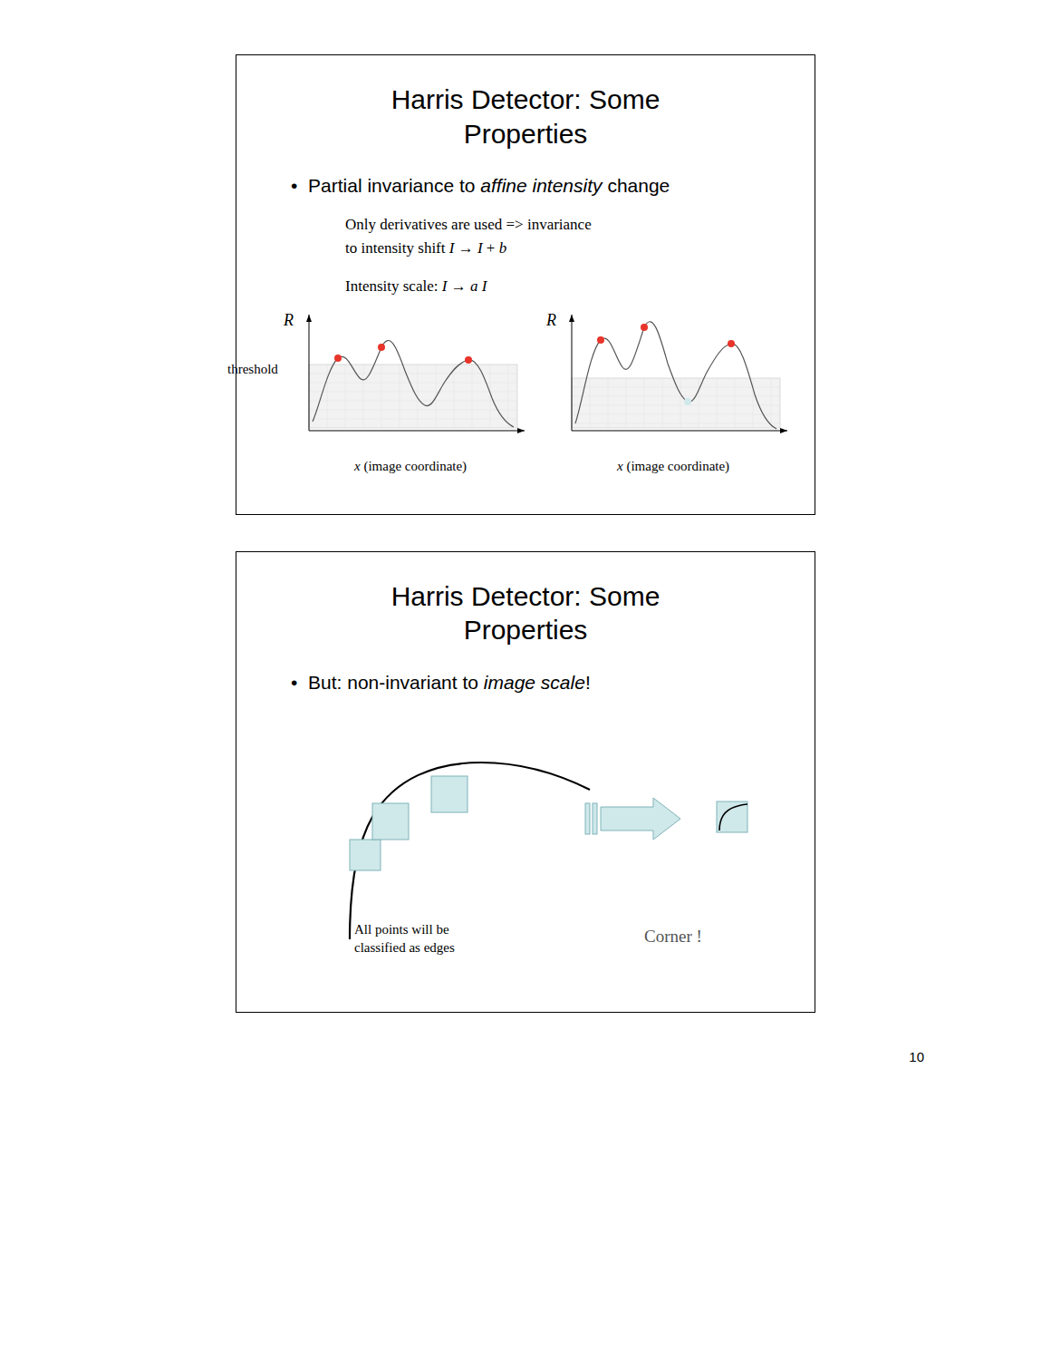Harris Detector: Some
Properties
• Partial invariance to affine intensity change
Only derivatives are used => invariance
to intensity shift I → I + b
Intensity scale: I → a I
R threshold x (image coordinate)
R x (image coordinate)
Harris Detector: Some
Properties
• But: non-invariant to image scale!
All points will be
classified as edges
Corner !
10